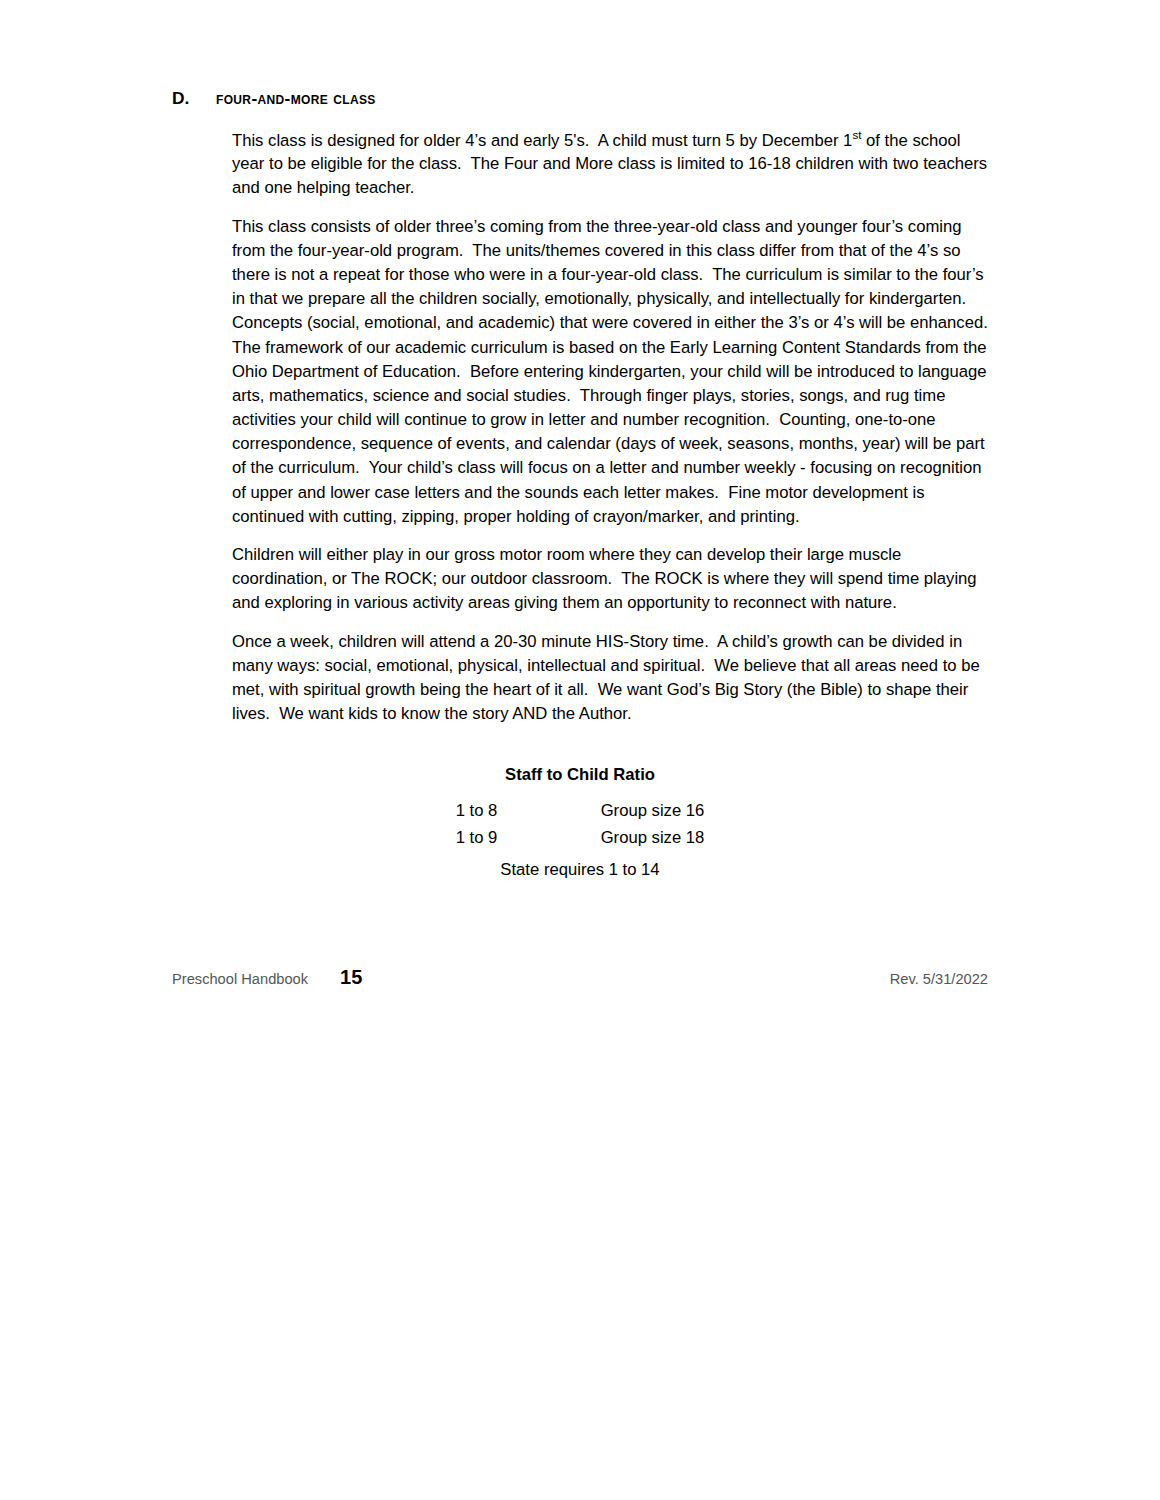D. Four-and-More Class
This class is designed for older 4’s and early 5's. A child must turn 5 by December 1st of the school year to be eligible for the class. The Four and More class is limited to 16-18 children with two teachers and one helping teacher.
This class consists of older three’s coming from the three-year-old class and younger four’s coming from the four-year-old program. The units/themes covered in this class differ from that of the 4’s so there is not a repeat for those who were in a four-year-old class. The curriculum is similar to the four’s in that we prepare all the children socially, emotionally, physically, and intellectually for kindergarten. Concepts (social, emotional, and academic) that were covered in either the 3’s or 4’s will be enhanced. The framework of our academic curriculum is based on the Early Learning Content Standards from the Ohio Department of Education. Before entering kindergarten, your child will be introduced to language arts, mathematics, science and social studies. Through finger plays, stories, songs, and rug time activities your child will continue to grow in letter and number recognition. Counting, one-to-one correspondence, sequence of events, and calendar (days of week, seasons, months, year) will be part of the curriculum. Your child’s class will focus on a letter and number weekly - focusing on recognition of upper and lower case letters and the sounds each letter makes. Fine motor development is continued with cutting, zipping, proper holding of crayon/marker, and printing.
Children will either play in our gross motor room where they can develop their large muscle coordination, or The ROCK; our outdoor classroom. The ROCK is where they will spend time playing and exploring in various activity areas giving them an opportunity to reconnect with nature.
Once a week, children will attend a 20-30 minute HIS-Story time. A child’s growth can be divided in many ways: social, emotional, physical, intellectual and spiritual. We believe that all areas need to be met, with spiritual growth being the heart of it all. We want God’s Big Story (the Bible) to shape their lives. We want kids to know the story AND the Author.
Staff to Child Ratio
| 1 to 8 | Group size 16 |
| 1 to 9 | Group size 18 |
State requires 1 to 14
Preschool Handbook 15 Rev. 5/31/2022